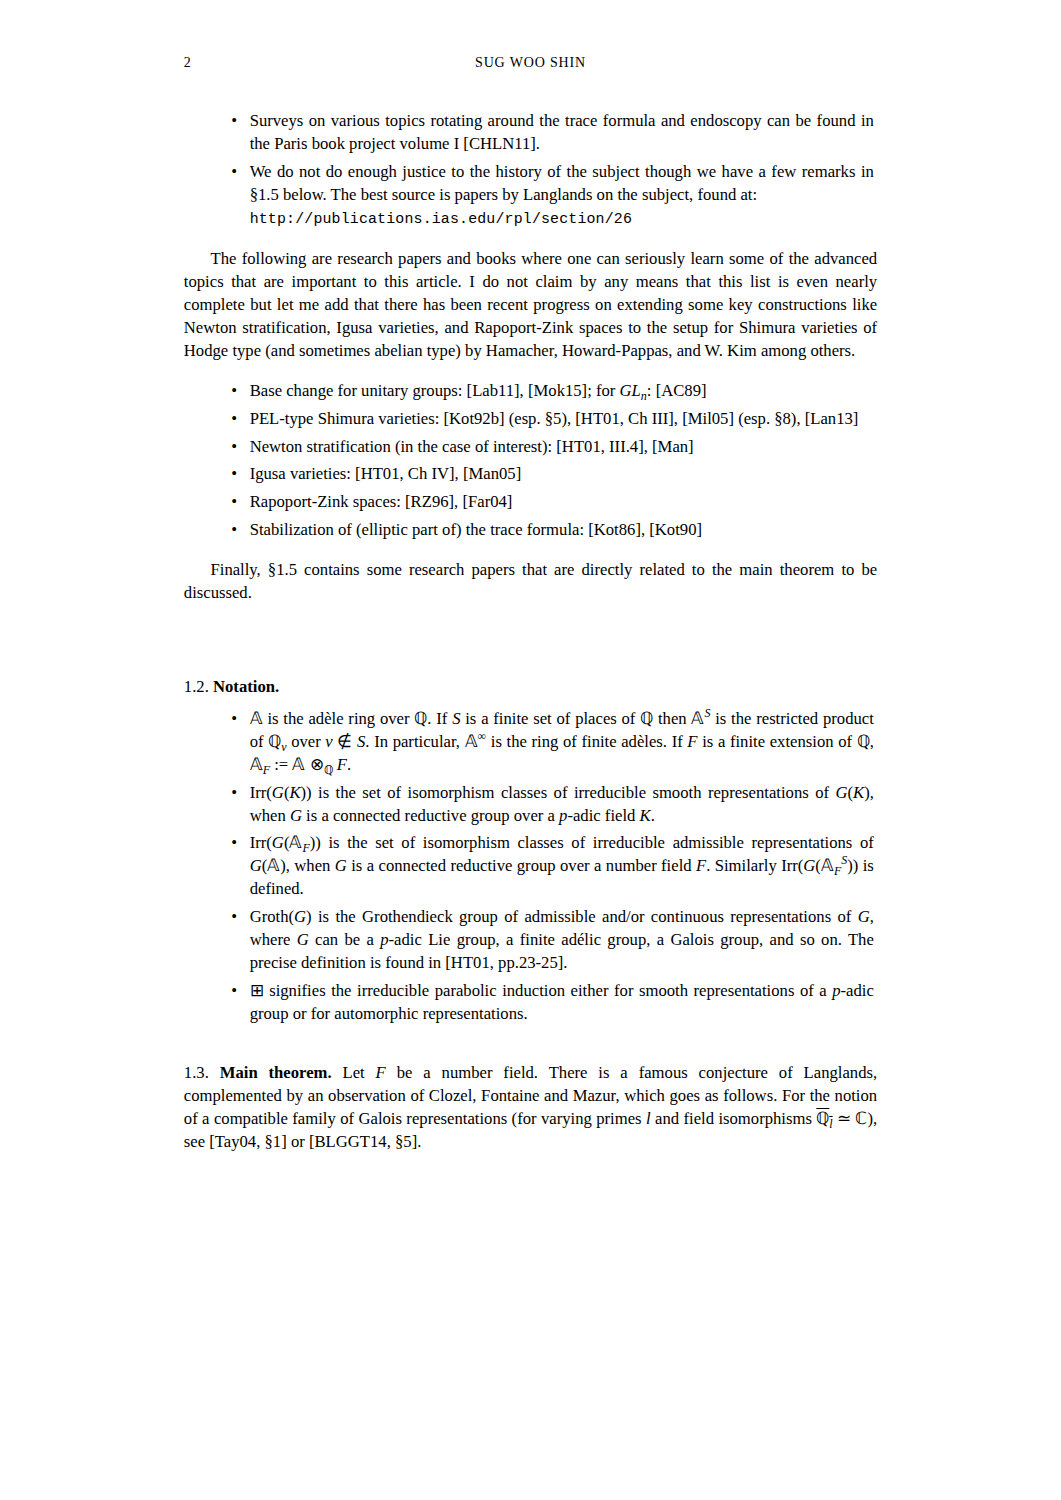2 SUG WOO SHIN
Surveys on various topics rotating around the trace formula and endoscopy can be found in the Paris book project volume I [CHLN11].
We do not do enough justice to the history of the subject though we have a few remarks in §1.5 below. The best source is papers by Langlands on the subject, found at:
http://publications.ias.edu/rpl/section/26
The following are research papers and books where one can seriously learn some of the advanced topics that are important to this article. I do not claim by any means that this list is even nearly complete but let me add that there has been recent progress on extending some key constructions like Newton stratification, Igusa varieties, and Rapoport-Zink spaces to the setup for Shimura varieties of Hodge type (and sometimes abelian type) by Hamacher, Howard-Pappas, and W. Kim among others.
Base change for unitary groups: [Lab11], [Mok15]; for GLn: [AC89]
PEL-type Shimura varieties: [Kot92b] (esp. §5), [HT01, Ch III], [Mil05] (esp. §8), [Lan13]
Newton stratification (in the case of interest): [HT01, III.4], [Man]
Igusa varieties: [HT01, Ch IV], [Man05]
Rapoport-Zink spaces: [RZ96], [Far04]
Stabilization of (elliptic part of) the trace formula: [Kot86], [Kot90]
Finally, §1.5 contains some research papers that are directly related to the main theorem to be discussed.
1.2. Notation.
𝔸 is the adèle ring over ℚ. If S is a finite set of places of ℚ then 𝔸S is the restricted product of ℚv over v ∉ S. In particular, 𝔸∞ is the ring of finite adèles. If F is a finite extension of ℚ, 𝔸F := 𝔸 ⊗ℚ F.
Irr(G(K)) is the set of isomorphism classes of irreducible smooth representations of G(K), when G is a connected reductive group over a p-adic field K.
Irr(G(𝔸F)) is the set of isomorphism classes of irreducible admissible representations of G(𝔸), when G is a connected reductive group over a number field F. Similarly Irr(G(𝔸FS)) is defined.
Groth(G) is the Grothendieck group of admissible and/or continuous representations of G, where G can be a p-adic Lie group, a finite adélic group, a Galois group, and so on. The precise definition is found in [HT01, pp.23-25].
⊞ signifies the irreducible parabolic induction either for smooth representations of a p-adic group or for automorphic representations.
1.3. Main theorem. Let F be a number field. There is a famous conjecture of Langlands, complemented by an observation of Clozel, Fontaine and Mazur, which goes as follows. For the notion of a compatible family of Galois representations (for varying primes l and field isomorphisms ℚl ≃ ℂ), see [Tay04, §1] or [BLGGT14, §5].